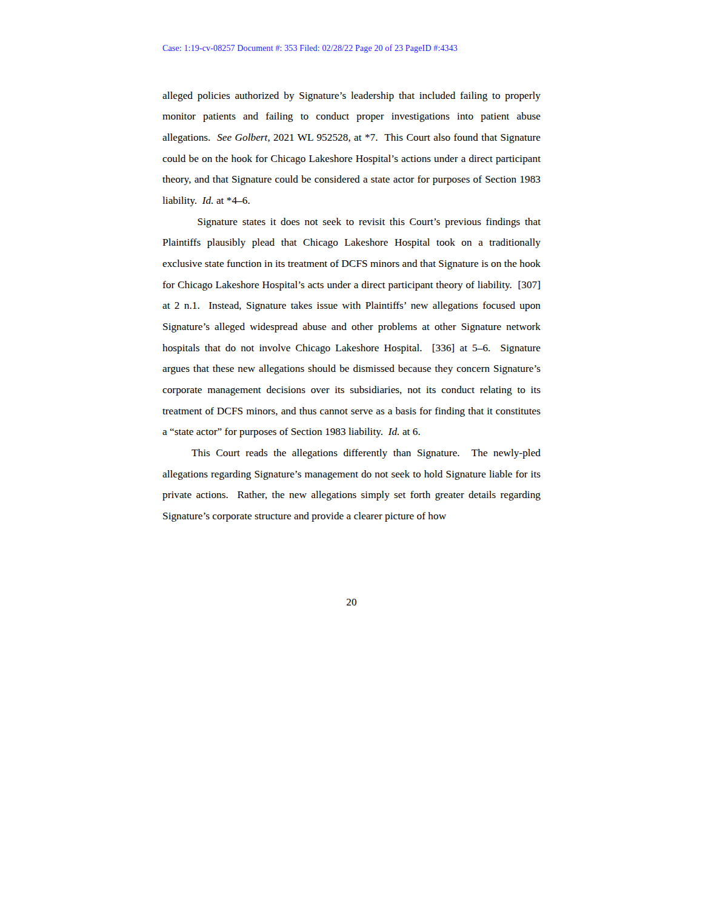Case: 1:19-cv-08257 Document #: 353 Filed: 02/28/22 Page 20 of 23 PageID #:4343
alleged policies authorized by Signature’s leadership that included failing to properly monitor patients and failing to conduct proper investigations into patient abuse allegations. See Golbert, 2021 WL 952528, at *7. This Court also found that Signature could be on the hook for Chicago Lakeshore Hospital’s actions under a direct participant theory, and that Signature could be considered a state actor for purposes of Section 1983 liability. Id. at *4–6.
Signature states it does not seek to revisit this Court’s previous findings that Plaintiffs plausibly plead that Chicago Lakeshore Hospital took on a traditionally exclusive state function in its treatment of DCFS minors and that Signature is on the hook for Chicago Lakeshore Hospital’s acts under a direct participant theory of liability. [307] at 2 n.1. Instead, Signature takes issue with Plaintiffs’ new allegations focused upon Signature’s alleged widespread abuse and other problems at other Signature network hospitals that do not involve Chicago Lakeshore Hospital. [336] at 5–6. Signature argues that these new allegations should be dismissed because they concern Signature’s corporate management decisions over its subsidiaries, not its conduct relating to its treatment of DCFS minors, and thus cannot serve as a basis for finding that it constitutes a “state actor” for purposes of Section 1983 liability. Id. at 6.
This Court reads the allegations differently than Signature. The newly-pled allegations regarding Signature’s management do not seek to hold Signature liable for its private actions. Rather, the new allegations simply set forth greater details regarding Signature’s corporate structure and provide a clearer picture of how
20